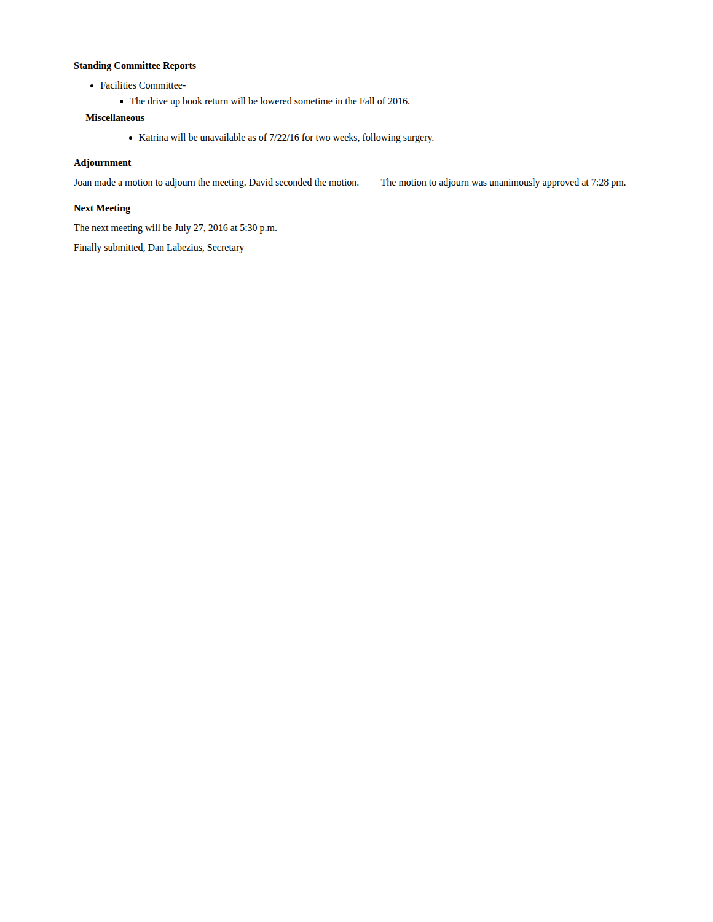Standing Committee Reports
Facilities Committee-
The drive up book return will be lowered sometime in the Fall of 2016.
Miscellaneous
Katrina will be unavailable as of 7/22/16 for two weeks, following surgery.
Adjournment
Joan made a motion to adjourn the meeting. David seconded the motion. The motion to adjourn was unanimously approved at 7:28 pm.
Next Meeting
The next meeting will be July 27, 2016 at 5:30 p.m.
Finally submitted, Dan Labezius, Secretary